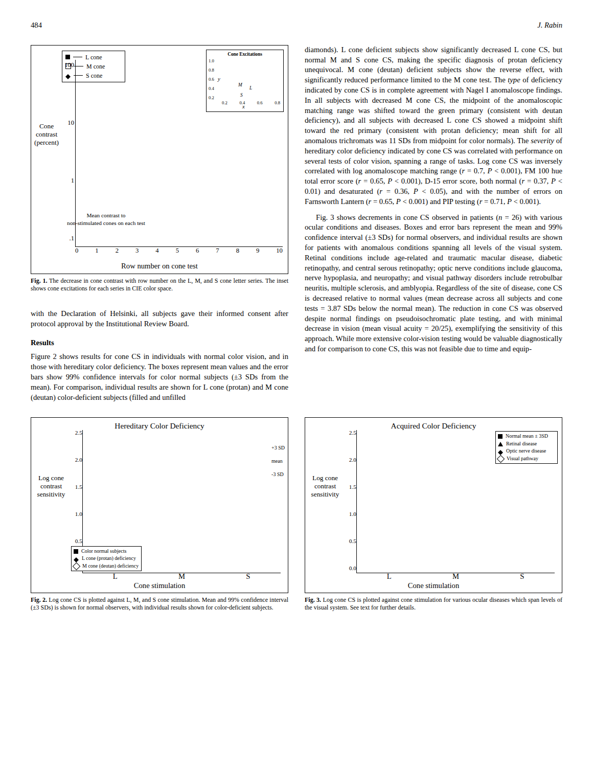484 J. Rabin
L cone
M cone
S cone
Cone Excitations
1.0
0.8
0.6
0.4
0.2
y
M
L
S
0.20.40.60.8
x
Cone
contrast
(percent)
100 10 1 .1
Mean contrast to
non-stimulated cones on each test
012345678910
Row number on cone test
Fig. 1. The decrease in cone contrast with row number on the L, M, and S cone letter series. The inset shows cone excitations for each series in CIE color space.
with the Declaration of Helsinki, all subjects gave their informed consent after protocol approval by the Institutional Review Board.
Results
Figure 2 shows results for cone CS in individuals with normal color vision, and in those with hereditary color deficiency. The boxes represent mean values and the error bars show 99% confidence intervals for color normal subjects (±3 SDs from the mean). For comparison, individual results are shown for L cone (protan) and M cone (deutan) color-deficient subjects (filled and unfilled
diamonds). L cone deficient subjects show significantly decreased L cone CS, but normal M and S cone CS, making the specific diagnosis of protan deficiency unequivocal. M cone (deutan) deficient subjects show the reverse effect, with significantly reduced performance limited to the M cone test. The type of deficiency indicated by cone CS is in complete agreement with Nagel I anomaloscope findings. In all subjects with decreased M cone CS, the midpoint of the anomaloscopic matching range was shifted toward the green primary (consistent with deutan deficiency), and all subjects with decreased L cone CS showed a midpoint shift toward the red primary (consistent with protan deficiency; mean shift for all anomalous trichromats was 11 SDs from midpoint for color normals). The severity of hereditary color deficiency indicated by cone CS was correlated with performance on several tests of color vision, spanning a range of tasks. Log cone CS was inversely correlated with log anomaloscope matching range (r = 0.7, P < 0.001), FM 100 hue total error score (r = 0.65, P < 0.001), D-15 error score, both normal (r = 0.37, P < 0.01) and desaturated (r = 0.36, P < 0.05), and with the number of errors on Farnsworth Lantern (r = 0.65, P < 0.001) and PIP testing (r = 0.71, P < 0.001).
Fig. 3 shows decrements in cone CS observed in patients (n = 26) with various ocular conditions and diseases. Boxes and error bars represent the mean and 99% confidence interval (±3 SDs) for normal observers, and individual results are shown for patients with anomalous conditions spanning all levels of the visual system. Retinal conditions include age-related and traumatic macular disease, diabetic retinopathy, and central serous retinopathy; optic nerve conditions include glaucoma, nerve hypoplasia, and neuropathy; and visual pathway disorders include retrobulbar neuritis, multiple sclerosis, and amblyopia. Regardless of the site of disease, cone CS is decreased relative to normal values (mean decrease across all subjects and cone tests = 3.87 SDs below the normal mean). The reduction in cone CS was observed despite normal findings on pseudoisochromatic plate testing, and with minimal decrease in vision (mean visual acuity = 20/25), exemplifying the sensitivity of this approach. While more extensive color-vision testing would be valuable diagnostically and for comparison to cone CS, this was not feasible due to time and equip-
Hereditary Color Deficiency
Log cone
contrast
sensitivity
2.5 2.0 1.5 1.0 0.5 0.0
+3 SD
mean
-3 SD
Color normal subjects
L cone (protan) deficiency
M cone (deutan) deficiency
LMS
Cone stimulation
Fig. 2. Log cone CS is plotted against L, M, and S cone stimulation. Mean and 99% confidence interval (±3 SDs) is shown for normal observers, with individual results shown for color-deficient subjects.
Acquired Color Deficiency
Log cone
contrast
sensitivity
2.5 2.0 1.5 1.0 0.5 0.0
Normal mean ± 3SD
Retinal disease
Optic nerve disease
Visual pathway
LMS
Cone stimulation
Fig. 3. Log cone CS is plotted against cone stimulation for various ocular diseases which span levels of the visual system. See text for further details.